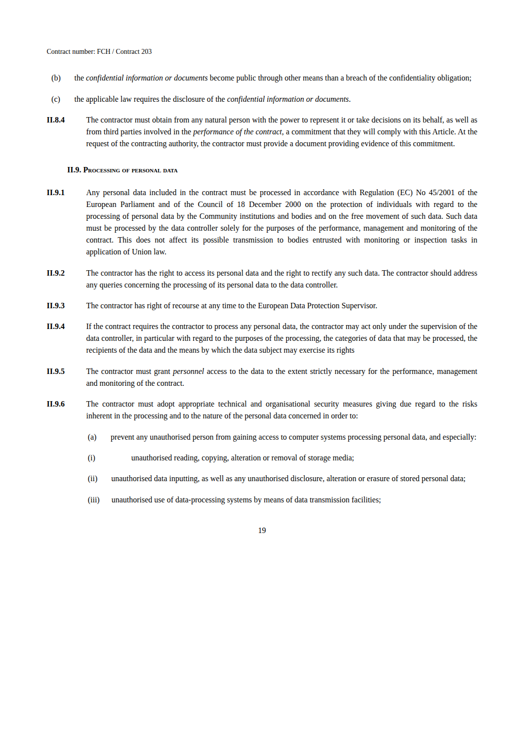Contract number: FCH / Contract 203
(b)
the confidential information or documents become public through other means than a breach of the confidentiality obligation;
(c)
the applicable law requires the disclosure of the confidential information or documents.
II.8.4
The contractor must obtain from any natural person with the power to represent it or take decisions on its behalf, as well as from third parties involved in the performance of the contract, a commitment that they will comply with this Article. At the request of the contracting authority, the contractor must provide a document providing evidence of this commitment.
II.9. Processing of personal data
II.9.1
Any personal data included in the contract must be processed in accordance with Regulation (EC) No 45/2001 of the European Parliament and of the Council of 18 December 2000 on the protection of individuals with regard to the processing of personal data by the Community institutions and bodies and on the free movement of such data. Such data must be processed by the data controller solely for the purposes of the performance, management and monitoring of the contract. This does not affect its possible transmission to bodies entrusted with monitoring or inspection tasks in application of Union law.
II.9.2
The contractor has the right to access its personal data and the right to rectify any such data. The contractor should address any queries concerning the processing of its personal data to the data controller.
II.9.3
The contractor has right of recourse at any time to the European Data Protection Supervisor.
II.9.4
If the contract requires the contractor to process any personal data, the contractor may act only under the supervision of the data controller, in particular with regard to the purposes of the processing, the categories of data that may be processed, the recipients of the data and the means by which the data subject may exercise its rights
II.9.5
The contractor must grant personnel access to the data to the extent strictly necessary for the performance, management and monitoring of the contract.
II.9.6
The contractor must adopt appropriate technical and organisational security measures giving due regard to the risks inherent in the processing and to the nature of the personal data concerned in order to:
(a)
prevent any unauthorised person from gaining access to computer systems processing personal data, and especially:
(i)
unauthorised reading, copying, alteration or removal of storage media;
(ii) unauthorised data inputting, as well as any unauthorised disclosure, alteration or erasure of stored personal data;
(iii) unauthorised use of data-processing systems by means of data transmission facilities;
19